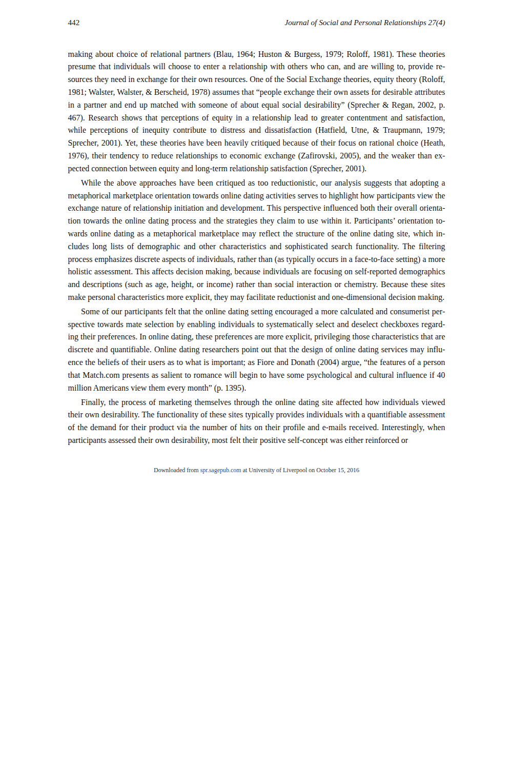442 Journal of Social and Personal Relationships 27(4)
making about choice of relational partners (Blau, 1964; Huston & Burgess, 1979; Roloff, 1981). These theories presume that individuals will choose to enter a relationship with others who can, and are willing to, provide resources they need in exchange for their own resources. One of the Social Exchange theories, equity theory (Roloff, 1981; Walster, Walster, & Berscheid, 1978) assumes that “people exchange their own assets for desirable attributes in a partner and end up matched with someone of about equal social desirability” (Sprecher & Regan, 2002, p. 467). Research shows that perceptions of equity in a relationship lead to greater contentment and satisfaction, while perceptions of inequity contribute to distress and dissatisfaction (Hatfield, Utne, & Traupmann, 1979; Sprecher, 2001). Yet, these theories have been heavily critiqued because of their focus on rational choice (Heath, 1976), their tendency to reduce relationships to economic exchange (Zafirovski, 2005), and the weaker than expected connection between equity and long-term relationship satisfaction (Sprecher, 2001).
While the above approaches have been critiqued as too reductionistic, our analysis suggests that adopting a metaphorical marketplace orientation towards online dating activities serves to highlight how participants view the exchange nature of relationship initiation and development. This perspective influenced both their overall orientation towards the online dating process and the strategies they claim to use within it. Participants’ orientation towards online dating as a metaphorical marketplace may reflect the structure of the online dating site, which includes long lists of demographic and other characteristics and sophisticated search functionality. The filtering process emphasizes discrete aspects of individuals, rather than (as typically occurs in a face-to-face setting) a more holistic assessment. This affects decision making, because individuals are focusing on self-reported demographics and descriptions (such as age, height, or income) rather than social interaction or chemistry. Because these sites make personal characteristics more explicit, they may facilitate reductionist and one-dimensional decision making.
Some of our participants felt that the online dating setting encouraged a more calculated and consumerist perspective towards mate selection by enabling individuals to systematically select and deselect checkboxes regarding their preferences. In online dating, these preferences are more explicit, privileging those characteristics that are discrete and quantifiable. Online dating researchers point out that the design of online dating services may influence the beliefs of their users as to what is important; as Fiore and Donath (2004) argue, “the features of a person that Match.com presents as salient to romance will begin to have some psychological and cultural influence if 40 million Americans view them every month” (p. 1395).
Finally, the process of marketing themselves through the online dating site affected how individuals viewed their own desirability. The functionality of these sites typically provides individuals with a quantifiable assessment of the demand for their product via the number of hits on their profile and e-mails received. Interestingly, when participants assessed their own desirability, most felt their positive self-concept was either reinforced or
Downloaded from spr.sagepub.com at University of Liverpool on October 15, 2016